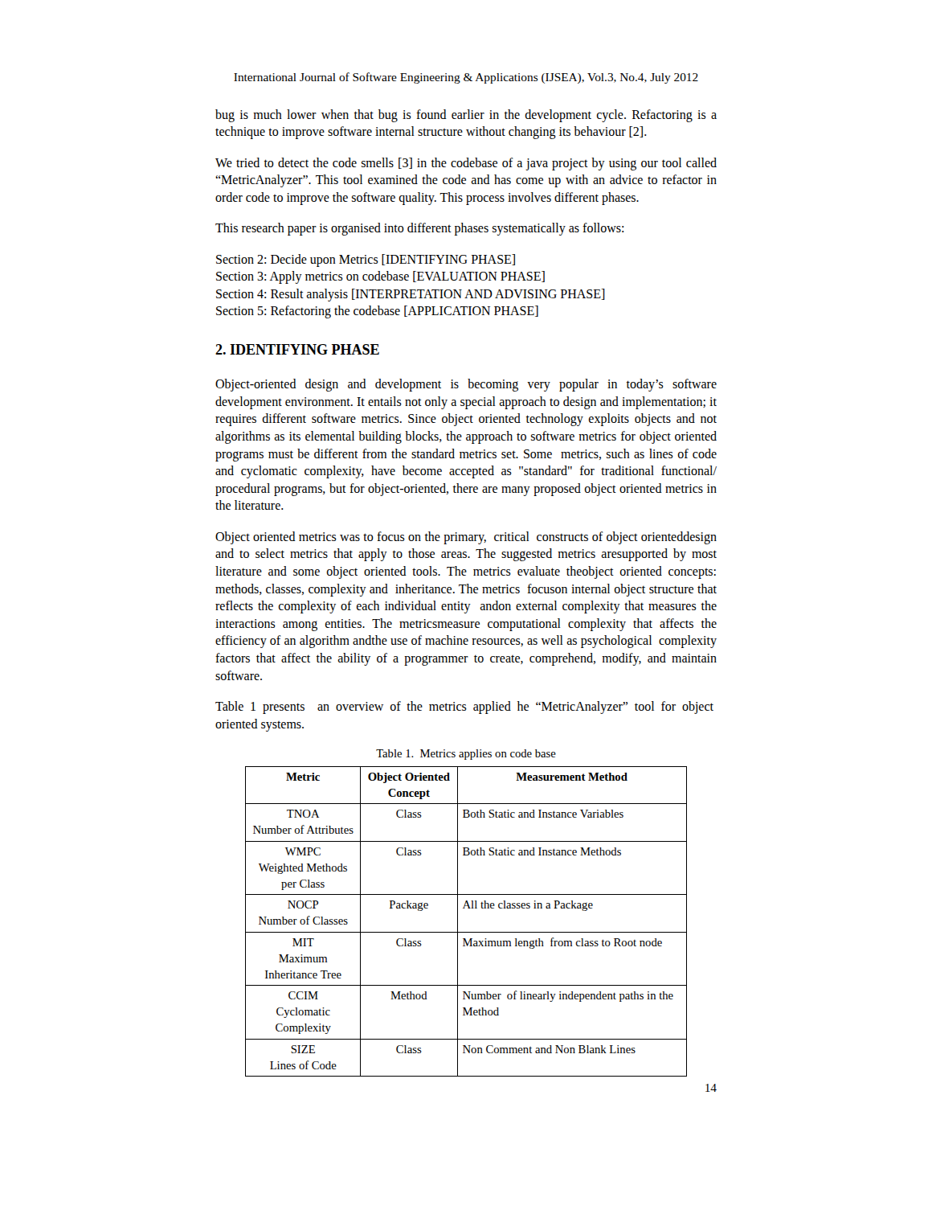International Journal of Software Engineering & Applications (IJSEA), Vol.3, No.4, July 2012
bug is much lower when that bug is found earlier in the development cycle. Refactoring is a technique to improve software internal structure without changing its behaviour [2].
We tried to detect the code smells [3] in the codebase of a java project by using our tool called “MetricAnalyzer”. This tool examined the code and has come up with an advice to refactor in order code to improve the software quality. This process involves different phases.
This research paper is organised into different phases systematically as follows:
Section 2: Decide upon Metrics [IDENTIFYING PHASE]
Section 3: Apply metrics on codebase [EVALUATION PHASE]
Section 4: Result analysis [INTERPRETATION AND ADVISING PHASE]
Section 5: Refactoring the codebase [APPLICATION PHASE]
2. IDENTIFYING PHASE
Object-oriented design and development is becoming very popular in today’s software development environment. It entails not only a special approach to design and implementation; it requires different software metrics. Since object oriented technology exploits objects and not algorithms as its elemental building blocks, the approach to software metrics for object oriented programs must be different from the standard metrics set. Some metrics, such as lines of code and cyclomatic complexity, have become accepted as "standard" for traditional functional/ procedural programs, but for object-oriented, there are many proposed object oriented metrics in the literature.
Object oriented metrics was to focus on the primary, critical constructs of object orienteddesign and to select metrics that apply to those areas. The suggested metrics aresupported by most literature and some object oriented tools. The metrics evaluate theobject oriented concepts: methods, classes, complexity and inheritance. The metrics focuson internal object structure that reflects the complexity of each individual entity andon external complexity that measures the interactions among entities. The metricsmeasure computational complexity that affects the efficiency of an algorithm andthe use of machine resources, as well as psychological complexity factors that affect the ability of a programmer to create, comprehend, modify, and maintain software.
Table 1 presents an overview of the metrics applied he “MetricAnalyzer” tool for object oriented systems.
Table 1. Metrics applies on code base
| Metric | Object Oriented Concept | Measurement Method |
| --- | --- | --- |
| TNOA Number of Attributes | Class | Both Static and Instance Variables |
| WMPC Weighted Methods per Class | Class | Both Static and Instance Methods |
| NOCP Number of Classes | Package | All the classes in a Package |
| MIT Maximum Inheritance Tree | Class | Maximum length from class to Root node |
| CCIM Cyclomatic Complexity | Method | Number of linearly independent paths in the Method |
| SIZE Lines of Code | Class | Non Comment and Non Blank Lines |
14